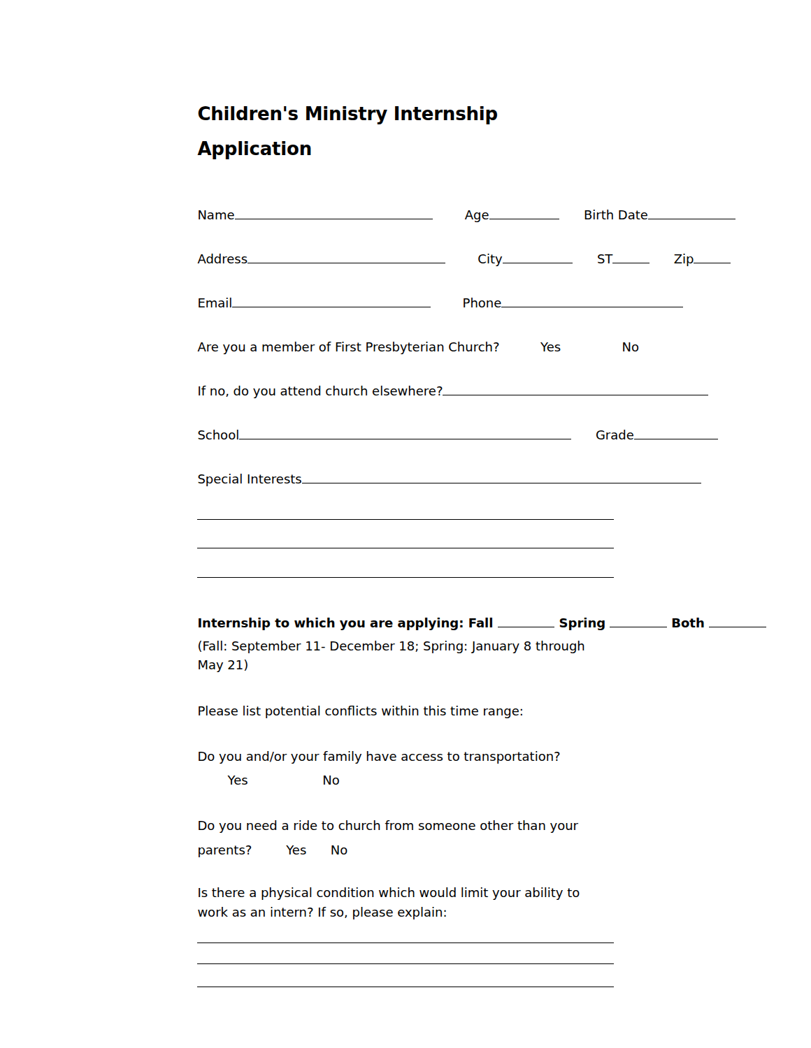Children's Ministry Internship Application
Name Age Birth Date
Address City ST Zip
Email Phone
Are you a member of First Presbyterian Church? Yes No
If no, do you attend church elsewhere?
School Grade
Special Interests
Internship to which you are applying: Fall Spring Both
(Fall: September 11- December 18; Spring: January 8 through May 21)
Please list potential conflicts within this time range:
Do you and/or your family have access to transportation? Yes No
Do you need a ride to church from someone other than your parents? Yes No
Is there a physical condition which would limit your ability to work as an intern? If so, please explain: